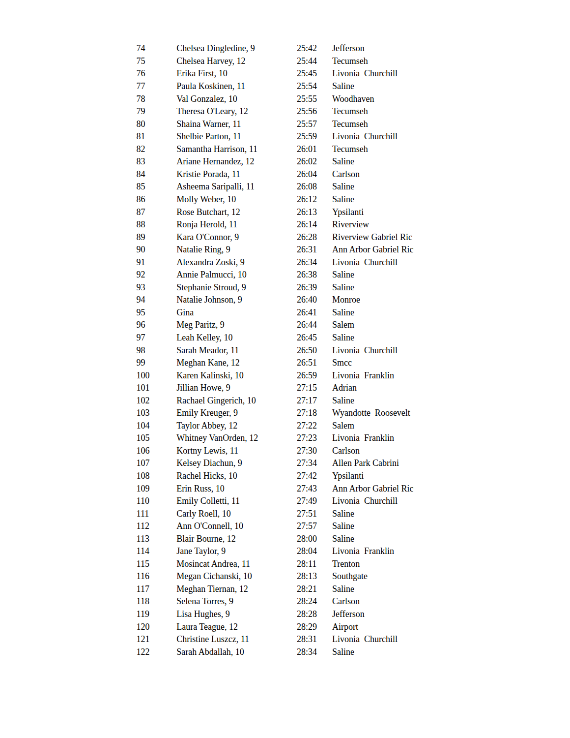| 74 | Chelsea Dingledine, 9 | 25:42 | Jefferson |
| 75 | Chelsea Harvey, 12 | 25:44 | Tecumseh |
| 76 | Erika First, 10 | 25:45 | Livonia Churchill |
| 77 | Paula Koskinen, 11 | 25:54 | Saline |
| 78 | Val Gonzalez, 10 | 25:55 | Woodhaven |
| 79 | Theresa O'Leary, 12 | 25:56 | Tecumseh |
| 80 | Shaina Warner, 11 | 25:57 | Tecumseh |
| 81 | Shelbie Parton, 11 | 25:59 | Livonia Churchill |
| 82 | Samantha Harrison, 11 | 26:01 | Tecumseh |
| 83 | Ariane Hernandez, 12 | 26:02 | Saline |
| 84 | Kristie Porada, 11 | 26:04 | Carlson |
| 85 | Asheema Saripalli, 11 | 26:08 | Saline |
| 86 | Molly Weber, 10 | 26:12 | Saline |
| 87 | Rose Butchart, 12 | 26:13 | Ypsilanti |
| 88 | Ronja Herold, 11 | 26:14 | Riverview |
| 89 | Kara O'Connor, 9 | 26:28 | Riverview Gabriel Ric |
| 90 | Natalie Ring, 9 | 26:31 | Ann Arbor Gabriel Ric |
| 91 | Alexandra Zoski, 9 | 26:34 | Livonia Churchill |
| 92 | Annie Palmucci, 10 | 26:38 | Saline |
| 93 | Stephanie Stroud, 9 | 26:39 | Saline |
| 94 | Natalie Johnson, 9 | 26:40 | Monroe |
| 95 | Gina | 26:41 | Saline |
| 96 | Meg Paritz, 9 | 26:44 | Salem |
| 97 | Leah Kelley, 10 | 26:45 | Saline |
| 98 | Sarah Meador, 11 | 26:50 | Livonia Churchill |
| 99 | Meghan Kane, 12 | 26:51 | Smcc |
| 100 | Karen Kalinski, 10 | 26:59 | Livonia Franklin |
| 101 | Jillian Howe, 9 | 27:15 | Adrian |
| 102 | Rachael Gingerich, 10 | 27:17 | Saline |
| 103 | Emily Kreuger, 9 | 27:18 | Wyandotte Roosevelt |
| 104 | Taylor Abbey, 12 | 27:22 | Salem |
| 105 | Whitney VanOrden, 12 | 27:23 | Livonia Franklin |
| 106 | Kortny Lewis, 11 | 27:30 | Carlson |
| 107 | Kelsey Diachun, 9 | 27:34 | Allen Park Cabrini |
| 108 | Rachel Hicks, 10 | 27:42 | Ypsilanti |
| 109 | Erin Russ, 10 | 27:43 | Ann Arbor Gabriel Ric |
| 110 | Emily Colletti, 11 | 27:49 | Livonia Churchill |
| 111 | Carly Roell, 10 | 27:51 | Saline |
| 112 | Ann O'Connell, 10 | 27:57 | Saline |
| 113 | Blair Bourne, 12 | 28:00 | Saline |
| 114 | Jane Taylor, 9 | 28:04 | Livonia Franklin |
| 115 | Mosincat Andrea, 11 | 28:11 | Trenton |
| 116 | Megan Cichanski, 10 | 28:13 | Southgate |
| 117 | Meghan Tiernan, 12 | 28:21 | Saline |
| 118 | Selena Torres, 9 | 28:24 | Carlson |
| 119 | Lisa Hughes, 9 | 28:28 | Jefferson |
| 120 | Laura Teague, 12 | 28:29 | Airport |
| 121 | Christine Luszcz, 11 | 28:31 | Livonia Churchill |
| 122 | Sarah Abdallah, 10 | 28:34 | Saline |